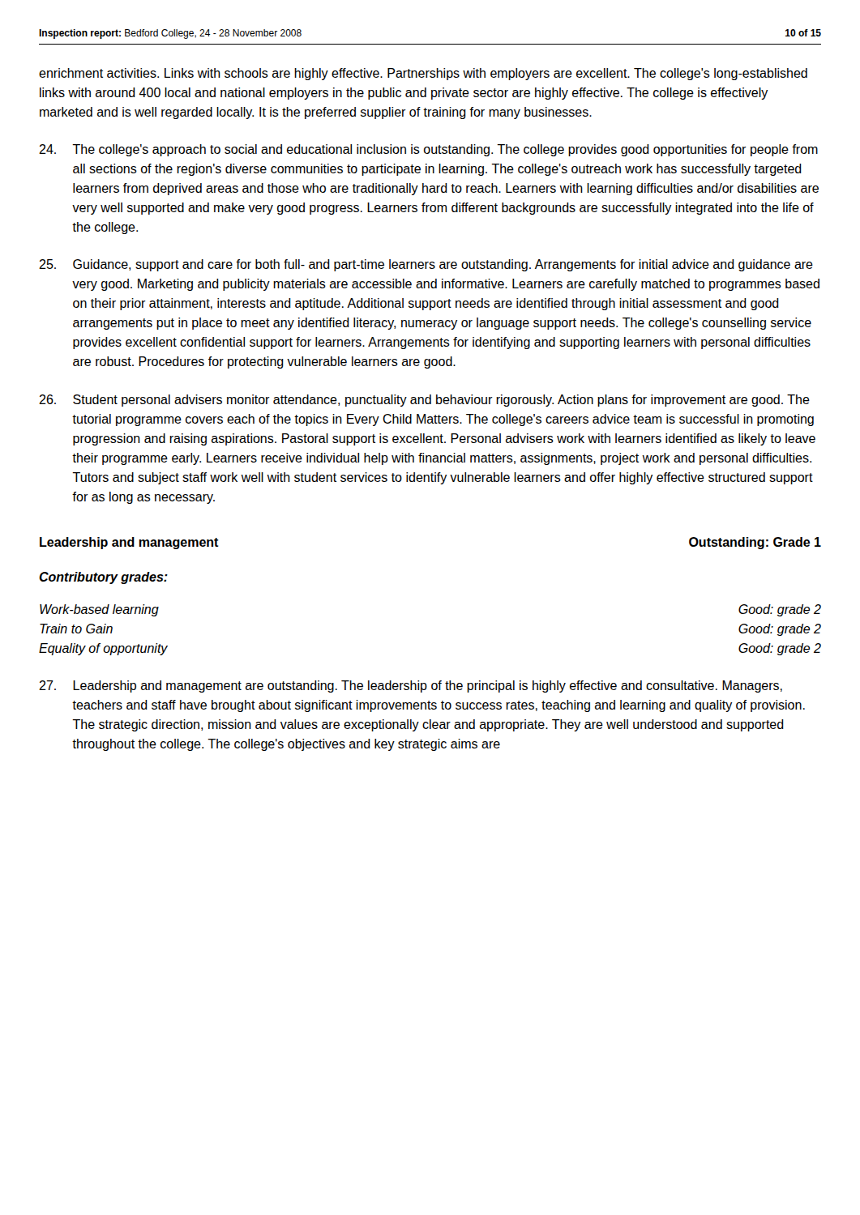Inspection report: Bedford College, 24 - 28 November 2008
10 of 15
enrichment activities. Links with schools are highly effective. Partnerships with employers are excellent. The college's long-established links with around 400 local and national employers in the public and private sector are highly effective. The college is effectively marketed and is well regarded locally. It is the preferred supplier of training for many businesses.
24.
The college's approach to social and educational inclusion is outstanding. The college provides good opportunities for people from all sections of the region's diverse communities to participate in learning. The college's outreach work has successfully targeted learners from deprived areas and those who are traditionally hard to reach. Learners with learning difficulties and/or disabilities are very well supported and make very good progress. Learners from different backgrounds are successfully integrated into the life of the college.
25.
Guidance, support and care for both full- and part-time learners are outstanding. Arrangements for initial advice and guidance are very good. Marketing and publicity materials are accessible and informative. Learners are carefully matched to programmes based on their prior attainment, interests and aptitude. Additional support needs are identified through initial assessment and good arrangements put in place to meet any identified literacy, numeracy or language support needs. The college's counselling service provides excellent confidential support for learners. Arrangements for identifying and supporting learners with personal difficulties are robust. Procedures for protecting vulnerable learners are good.
26.
Student personal advisers monitor attendance, punctuality and behaviour rigorously. Action plans for improvement are good. The tutorial programme covers each of the topics in Every Child Matters. The college's careers advice team is successful in promoting progression and raising aspirations. Pastoral support is excellent. Personal advisers work with learners identified as likely to leave their programme early. Learners receive individual help with financial matters, assignments, project work and personal difficulties. Tutors and subject staff work well with student services to identify vulnerable learners and offer highly effective structured support for as long as necessary.
Leadership and management Outstanding: Grade 1
Contributory grades:
Work-based learning Good: grade 2
Train to Gain Good: grade 2
Equality of opportunity Good: grade 2
27.
Leadership and management are outstanding. The leadership of the principal is highly effective and consultative. Managers, teachers and staff have brought about significant improvements to success rates, teaching and learning and quality of provision. The strategic direction, mission and values are exceptionally clear and appropriate. They are well understood and supported throughout the college. The college's objectives and key strategic aims are